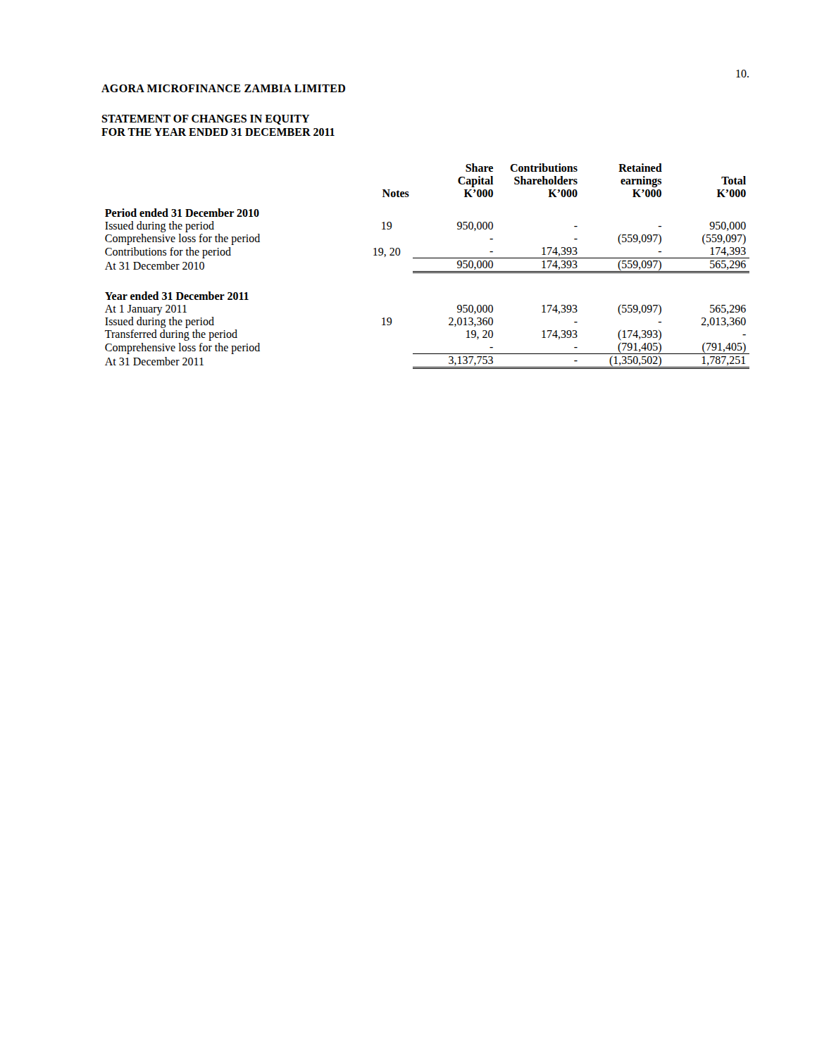10.
AGORA MICROFINANCE ZAMBIA LIMITED
STATEMENT OF CHANGES IN EQUITY
FOR THE YEAR ENDED 31 DECEMBER 2011
| | Notes | Share Capital K’000 | Contributions Shareholders K’000 | Retained earnings K’000 | Total K’000 |
| --- | --- | --- | --- | --- | --- |
| Period ended 31 December 2010 | | | | | |
| Issued during the period | 19 | 950,000 | - | - | 950,000 |
| Comprehensive loss for the period | | - | - | (559,097) | (559,097) |
| Contributions for the period | 19, 20 | - | 174,393 | - | 174,393 |
| At 31 December 2010 | | 950,000 | 174,393 | (559,097) | 565,296 |
| Year ended 31 December 2011 | | | | | |
| At 1 January 2011 | | 950,000 | 174,393 | (559,097) | 565,296 |
| Issued during the period | 19 | 2,013,360 | - | - | 2,013,360 |
| Transferred during the period | | 19, 20 | 174,393 | (174,393) | - |
| Comprehensive loss for the period | | - | - | (791,405) | (791,405) |
| At 31 December 2011 | | 3,137,753 | - | (1,350,502) | 1,787,251 |